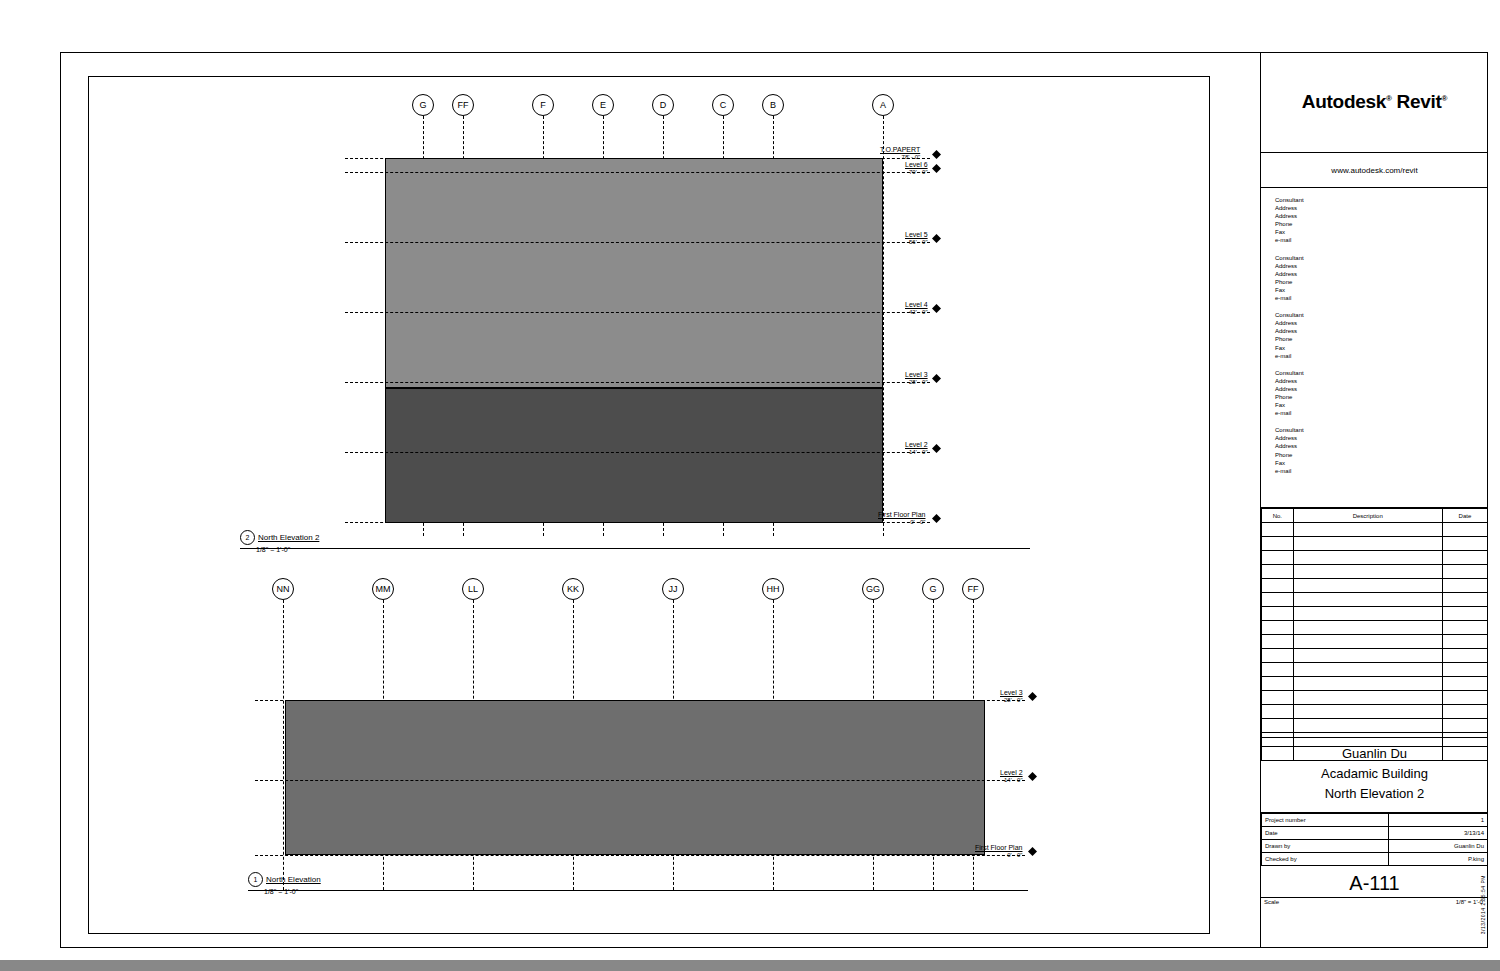UPPER VIEW : North Elevation 2
G
FF
F
E
D
C
B
A
T.O.PAPERT
78' - 0"
Level 6
70' - 0"
Level 5
56' - 0"
Level 4
42' - 0"
Level 3
28' - 0"
Level 2
14' - 0"
First Floor Plan
0' - 0"
2 North Elevation 2
1/8" = 1'-0"
LOWER VIEW : North Elevation
NN
MM
LL
KK
JJ
HH
GG
G
FF
Level 3
28' - 0"
Level 2
14' - 0"
First Floor Plan
0' - 0"
1 North Elevation
1/8" = 1'-0"
TITLE BLOCK
Autodesk® Revit®
www.autodesk.com/revit
Consultant
Address
Address
Phone
Fax
e-mail
Consultant
Address
Address
Phone
Fax
e-mail
Consultant
Address
Address
Phone
Fax
e-mail
Consultant
Address
Address
Phone
Fax
e-mail
Consultant
Address
Address
Phone
Fax
e-mail
| No. | Description | Date |
| --- | --- | --- |
Guanlin Du
Acadamic Building
North Elevation 2
| Project number | 1 |
| Date | 3/13/14 |
| Drawn by | Guanlin Du |
| Checked by | P.king |
A-111
Scale 1/8" = 1'-0"
3/13/2014 2:55:54 PM